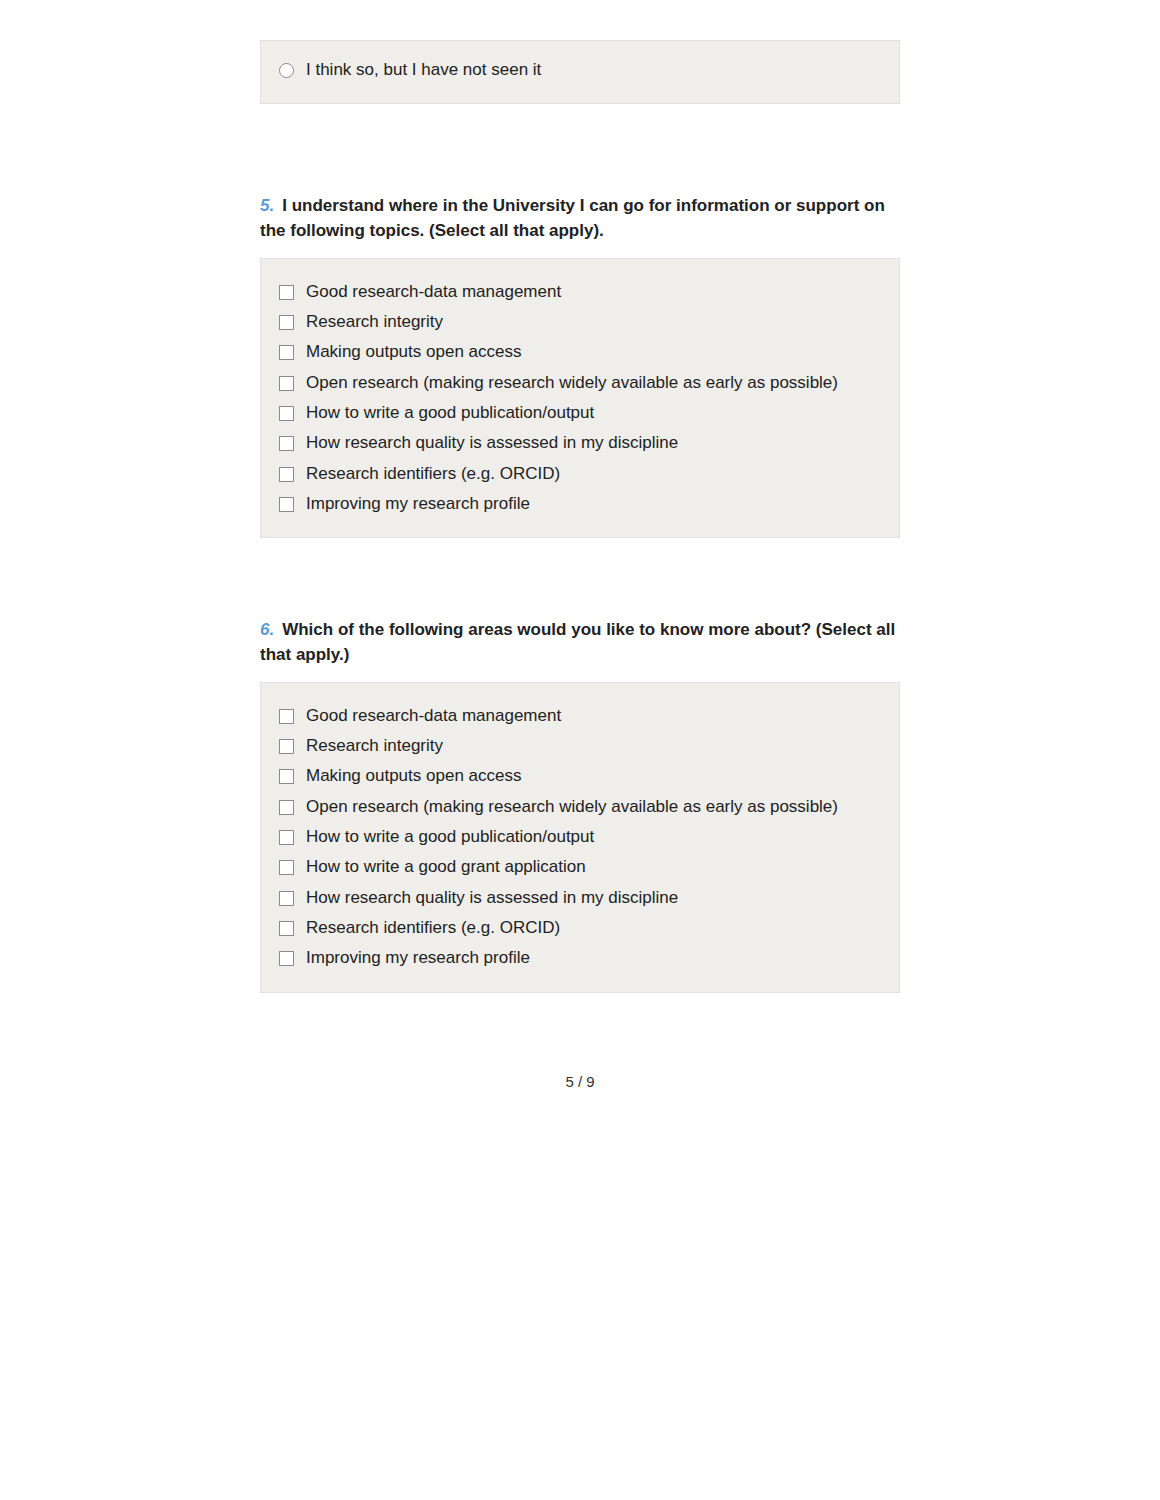I think so, but I have not seen it
5. I understand where in the University I can go for information or support on the following topics. (Select all that apply).
Good research-data management
Research integrity
Making outputs open access
Open research (making research widely available as early as possible)
How to write a good publication/output
How research quality is assessed in my discipline
Research identifiers (e.g. ORCID)
Improving my research profile
6. Which of the following areas would you like to know more about? (Select all that apply.)
Good research-data management
Research integrity
Making outputs open access
Open research (making research widely available as early as possible)
How to write a good publication/output
How to write a good grant application
How research quality is assessed in my discipline
Research identifiers (e.g. ORCID)
Improving my research profile
5 / 9